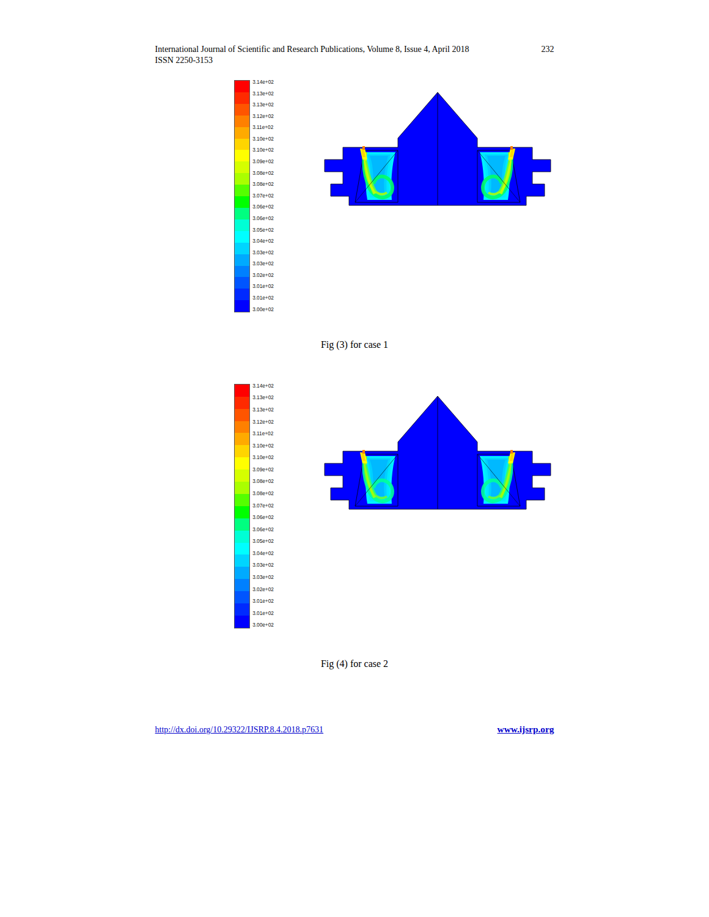International Journal of Scientific and Research Publications, Volume 8, Issue 4, April 2018
ISSN 2250-3153
232
3.14e+02 3.13e+02 3.13e+02 3.12e+02 3.11e+02 3.10e+02 3.10e+02 3.09e+02 3.08e+02 3.08e+02 3.07e+02 3.06e+02 3.06e+02 3.05e+02 3.04e+02 3.03e+02 3.03e+02 3.02e+02 3.01e+02 3.01e+02 3.00e+02
Fig (3) for case 1
3.14e+02 3.13e+02 3.13e+02 3.12e+02 3.11e+02 3.10e+02 3.10e+02 3.09e+02 3.08e+02 3.08e+02 3.07e+02 3.06e+02 3.06e+02 3.05e+02 3.04e+02 3.03e+02 3.03e+02 3.02e+02 3.01e+02 3.01e+02 3.00e+02
Fig (4) for case 2
http://dx.doi.org/10.29322/IJSRP.8.4.2018.p7631
www.ijsrp.org